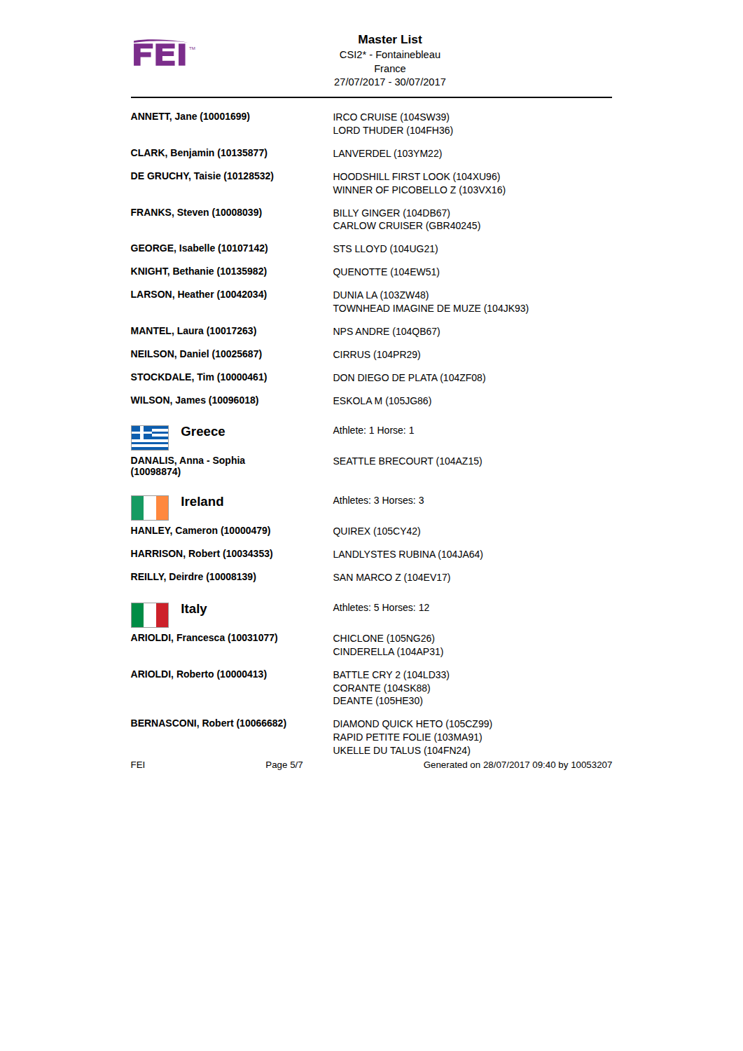TM
Master List
CSI2* - Fontainebleau
France
27/07/2017 - 30/07/2017
| ANNETT, Jane (10001699) | IRCO CRUISE (104SW39) LORD THUDER (104FH36) |
| CLARK, Benjamin (10135877) | LANVERDEL (103YM22) |
| DE GRUCHY, Taisie (10128532) | HOODSHILL FIRST LOOK (104XU96) WINNER OF PICOBELLO Z (103VX16) |
| FRANKS, Steven (10008039) | BILLY GINGER (104DB67) CARLOW CRUISER (GBR40245) |
| GEORGE, Isabelle (10107142) | STS LLOYD (104UG21) |
| KNIGHT, Bethanie (10135982) | QUENOTTE (104EW51) |
| LARSON, Heather (10042034) | DUNIA LA (103ZW48) TOWNHEAD IMAGINE DE MUZE (104JK93) |
| MANTEL, Laura (10017263) | NPS ANDRE (104QB67) |
| NEILSON, Daniel (10025687) | CIRRUS (104PR29) |
| STOCKDALE, Tim (10000461) | DON DIEGO DE PLATA (104ZF08) |
| WILSON, James (10096018) | ESKOLA M (105JG86) |
| Greece | Athlete: 1 Horse: 1 |
| DANALIS, Anna - Sophia (10098874) | SEATTLE BRECOURT (104AZ15) |
| Ireland | Athletes: 3 Horses: 3 |
| HANLEY, Cameron (10000479) | QUIREX (105CY42) |
| HARRISON, Robert (10034353) | LANDLYSTES RUBINA (104JA64) |
| REILLY, Deirdre (10008139) | SAN MARCO Z (104EV17) |
| Italy | Athletes: 5 Horses: 12 |
| ARIOLDI, Francesca (10031077) | CHICLONE (105NG26) CINDERELLA (104AP31) |
| ARIOLDI, Roberto (10000413) | BATTLE CRY 2 (104LD33) CORANTE (104SK88) DEANTE (105HE30) |
| BERNASCONI, Robert (10066682) | DIAMOND QUICK HETO (105CZ99) RAPID PETITE FOLIE (103MA91) UKELLE DU TALUS (104FN24) |
FEI
Page 5/7
Generated on 28/07/2017 09:40 by 10053207